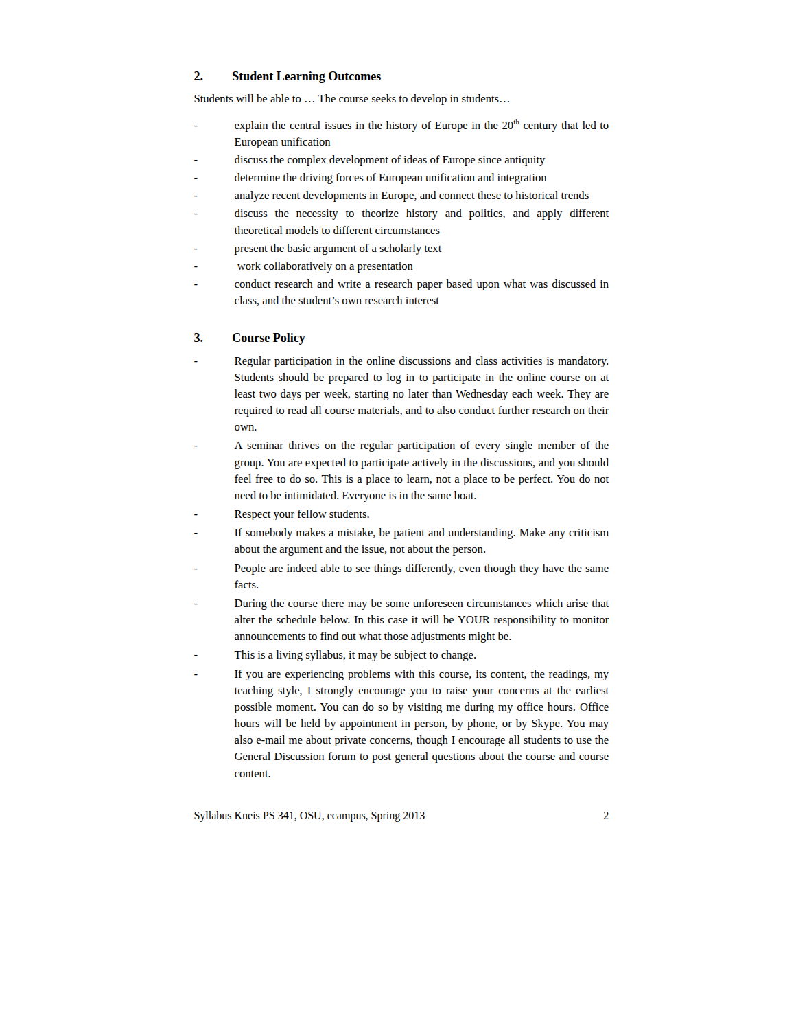2. Student Learning Outcomes
Students will be able to … The course seeks to develop in students…
explain the central issues in the history of Europe in the 20th century that led to European unification
discuss the complex development of ideas of Europe since antiquity
determine the driving forces of European unification and integration
analyze recent developments in Europe, and connect these to historical trends
discuss the necessity to theorize history and politics, and apply different theoretical models to different circumstances
present the basic argument of a scholarly text
work collaboratively on a presentation
conduct research and write a research paper based upon what was discussed in class, and the student’s own research interest
3. Course Policy
Regular participation in the online discussions and class activities is mandatory. Students should be prepared to log in to participate in the online course on at least two days per week, starting no later than Wednesday each week. They are required to read all course materials, and to also conduct further research on their own.
A seminar thrives on the regular participation of every single member of the group. You are expected to participate actively in the discussions, and you should feel free to do so. This is a place to learn, not a place to be perfect. You do not need to be intimidated. Everyone is in the same boat.
Respect your fellow students.
If somebody makes a mistake, be patient and understanding. Make any criticism about the argument and the issue, not about the person.
People are indeed able to see things differently, even though they have the same facts.
During the course there may be some unforeseen circumstances which arise that alter the schedule below. In this case it will be YOUR responsibility to monitor announcements to find out what those adjustments might be.
This is a living syllabus, it may be subject to change.
If you are experiencing problems with this course, its content, the readings, my teaching style, I strongly encourage you to raise your concerns at the earliest possible moment. You can do so by visiting me during my office hours. Office hours will be held by appointment in person, by phone, or by Skype. You may also e-mail me about private concerns, though I encourage all students to use the General Discussion forum to post general questions about the course and course content.
Syllabus Kneis PS 341, OSU, ecampus, Spring 2013 2